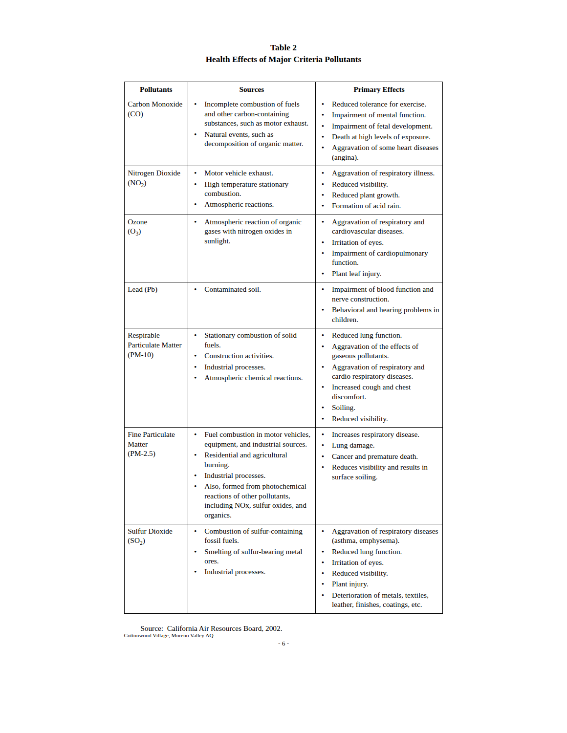Table 2
Health Effects of Major Criteria Pollutants
| Pollutants | Sources | Primary Effects |
| --- | --- | --- |
| Carbon Monoxide (CO) | Incomplete combustion of fuels and other carbon-containing substances, such as motor exhaust. Natural events, such as decomposition of organic matter. | Reduced tolerance for exercise. Impairment of mental function. Impairment of fetal development. Death at high levels of exposure. Aggravation of some heart diseases (angina). |
| Nitrogen Dioxide (NO 2 ) | Motor vehicle exhaust. High temperature stationary combustion. Atmospheric reactions. | Aggravation of respiratory illness. Reduced visibility. Reduced plant growth. Formation of acid rain. |
| Ozone (O 3 ) | Atmospheric reaction of organic gases with nitrogen oxides in sunlight. | Aggravation of respiratory and cardiovascular diseases. Irritation of eyes. Impairment of cardiopulmonary function. Plant leaf injury. |
| Lead (Pb) | Contaminated soil. | Impairment of blood function and nerve construction. Behavioral and hearing problems in children. |
| Respirable Particulate Matter (PM-10) | Stationary combustion of solid fuels. Construction activities. Industrial processes. Atmospheric chemical reactions. | Reduced lung function. Aggravation of the effects of gaseous pollutants. Aggravation of respiratory and cardio respiratory diseases. Increased cough and chest discomfort. Soiling. Reduced visibility. |
| Fine Particulate Matter (PM-2.5) | Fuel combustion in motor vehicles, equipment, and industrial sources. Residential and agricultural burning. Industrial processes. Also, formed from photochemical reactions of other pollutants, including NOx, sulfur oxides, and organics. | Increases respiratory disease. Lung damage. Cancer and premature death. Reduces visibility and results in surface soiling. |
| Sulfur Dioxide (SO 2 ) | Combustion of sulfur-containing fossil fuels. Smelting of sulfur-bearing metal ores. Industrial processes. | Aggravation of respiratory diseases (asthma, emphysema). Reduced lung function. Irritation of eyes. Reduced visibility. Plant injury. Deterioration of metals, textiles, leather, finishes, coatings, etc. |
Source: California Air Resources Board, 2002.
Cottonwood Village, Moreno Valley AQ
- 6 -